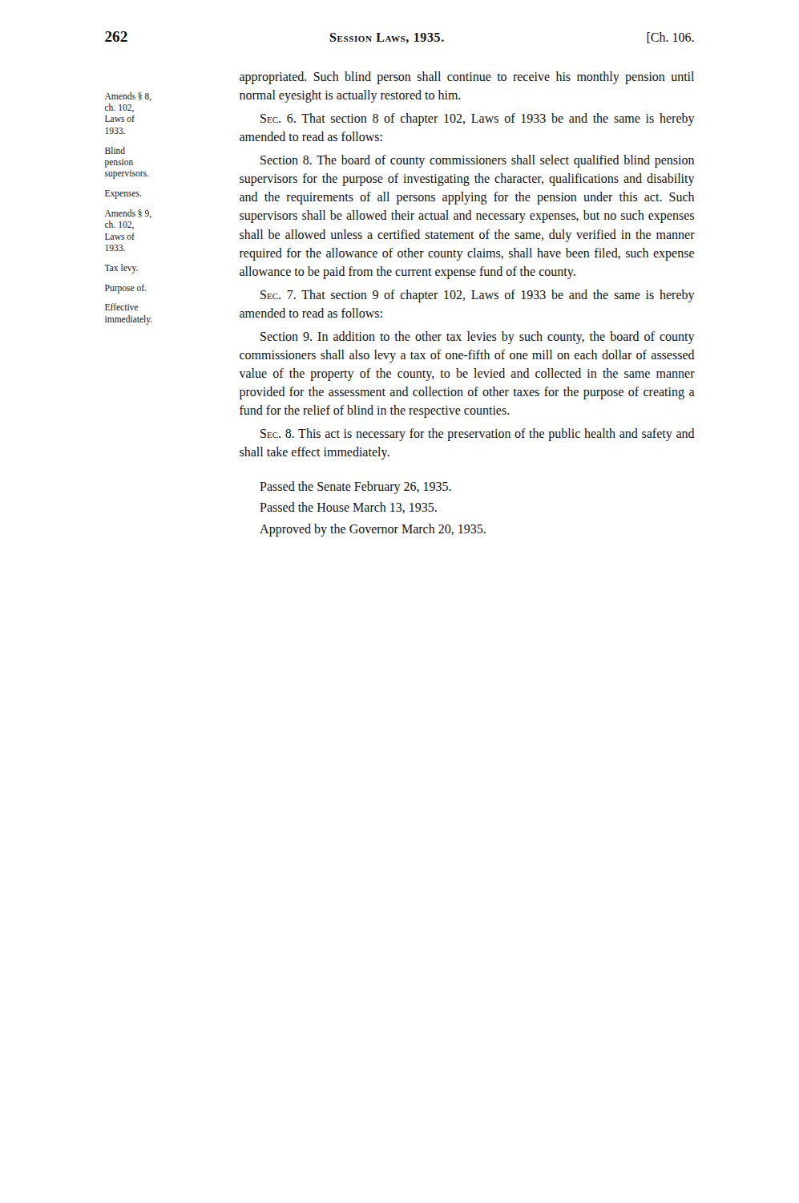262 Session Laws, 1935. [Ch. 106.
Amends § 8,
ch. 102,
Laws of
1933.
Blind
pension
supervisors.
Expenses.
Amends § 9,
ch. 102,
Laws of
1933.
Tax levy.
Purpose of.
Effective
immediately.
appropriated. Such blind person shall continue to receive his monthly pension until normal eyesight is actually restored to him.
Sec. 6. That section 8 of chapter 102, Laws of 1933 be and the same is hereby amended to read as follows:
Section 8. The board of county commissioners shall select qualified blind pension supervisors for the purpose of investigating the character, qualifications and disability and the requirements of all persons applying for the pension under this act. Such supervisors shall be allowed their actual and necessary expenses, but no such expenses shall be allowed unless a certified statement of the same, duly verified in the manner required for the allowance of other county claims, shall have been filed, such expense allowance to be paid from the current expense fund of the county.
Sec. 7. That section 9 of chapter 102, Laws of 1933 be and the same is hereby amended to read as follows:
Section 9. In addition to the other tax levies by such county, the board of county commissioners shall also levy a tax of one-fifth of one mill on each dollar of assessed value of the property of the county, to be levied and collected in the same manner provided for the assessment and collection of other taxes for the purpose of creating a fund for the relief of blind in the respective counties.
Sec. 8. This act is necessary for the preservation of the public health and safety and shall take effect immediately.
Passed the Senate February 26, 1935.
Passed the House March 13, 1935.
Approved by the Governor March 20, 1935.